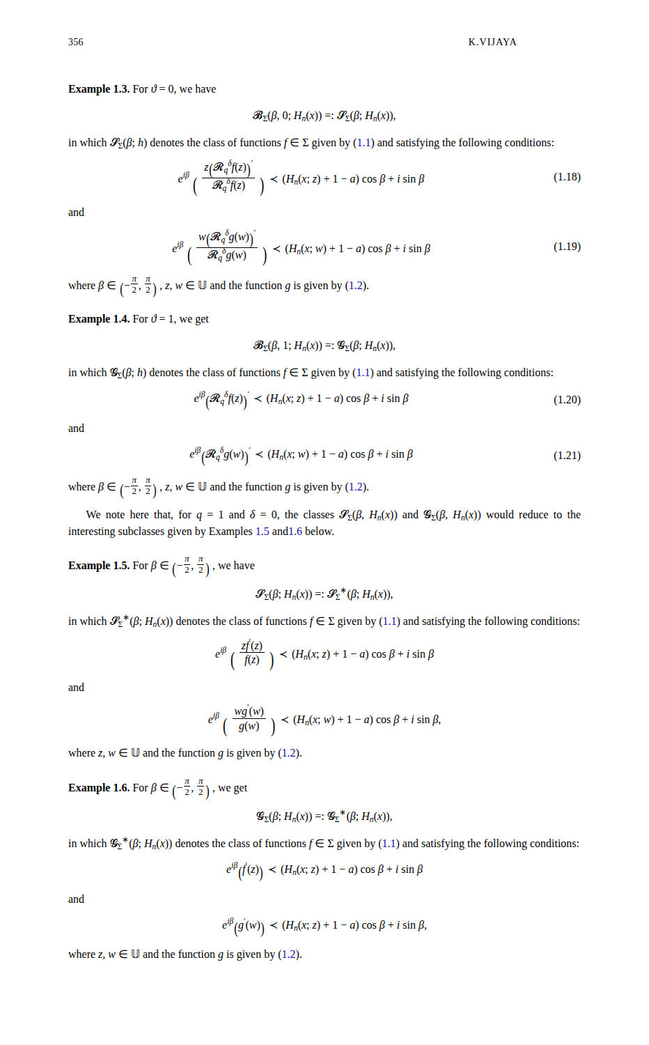356 K.Vijaya
Example 1.3. For ϑ = 0, we have
𝓑Σ(β, 0; Hn(x)) =: 𝓢Σ(β; Hn(x)),
in which 𝓢Σ(β; h) denotes the class of functions f ∈ Σ given by (1.1) and satisfying the following conditions:
eiβ ( z(𝓡qδf(z))′ 𝓡qδf(z) ) ≺ (Hn(x; z) + 1 − a) cos β + i sin β
(1.18)
and
eiβ ( w(𝓡qδg(w))′ 𝓡qδg(w) ) ≺ (Hn(x; w) + 1 − a) cos β + i sin β
(1.19)
where β ∈ (−π 2, π 2) , z, w ∈ 𝕌 and the function g is given by (1.2).
Example 1.4. For ϑ = 1, we get
𝓑Σ(β, 1; Hn(x)) =: 𝓖Σ(β; Hn(x)),
in which 𝓖Σ(β; h) denotes the class of functions f ∈ Σ given by (1.1) and satisfying the following conditions:
eiβ(𝓡qδf(z))′ ≺ (Hn(x; z) + 1 − a) cos β + i sin β
(1.20)
and
eiβ(𝓡qδg(w))′ ≺ (Hn(x; w) + 1 − a) cos β + i sin β
(1.21)
where β ∈ (−π 2, π 2) , z, w ∈ 𝕌 and the function g is given by (1.2).
We note here that, for q = 1 and δ = 0, the classes 𝓢Σ(β, Hn(x)) and 𝓖Σ(β, Hn(x)) would reduce to the interesting subclasses given by Examples 1.5 and1.6 below.
Example 1.5. For β ∈ (−π 2, π 2) , we have
𝓢Σ(β; Hn(x)) =: 𝓢Σ∗(β; Hn(x)),
in which 𝓢Σ∗(β; Hn(x)) denotes the class of functions f ∈ Σ given by (1.1) and satisfying the following conditions:
eiβ ( zf′(z) f(z) ) ≺ (Hn(x; z) + 1 − a) cos β + i sin β
and
eiβ ( wg′(w) g(w) ) ≺ (Hn(x; w) + 1 − a) cos β + i sin β,
where z, w ∈ 𝕌 and the function g is given by (1.2).
Example 1.6. For β ∈ (−π 2, π 2) , we get
𝓖Σ(β; Hn(x)) =: 𝓖Σ∗(β; Hn(x)),
in which 𝓖Σ∗(β; Hn(x)) denotes the class of functions f ∈ Σ given by (1.1) and satisfying the following conditions:
eiβ(f′(z)) ≺ (Hn(x; z) + 1 − a) cos β + i sin β
and
eiβ(g′(w)) ≺ (Hn(x; z) + 1 − a) cos β + i sin β,
where z, w ∈ 𝕌 and the function g is given by (1.2).